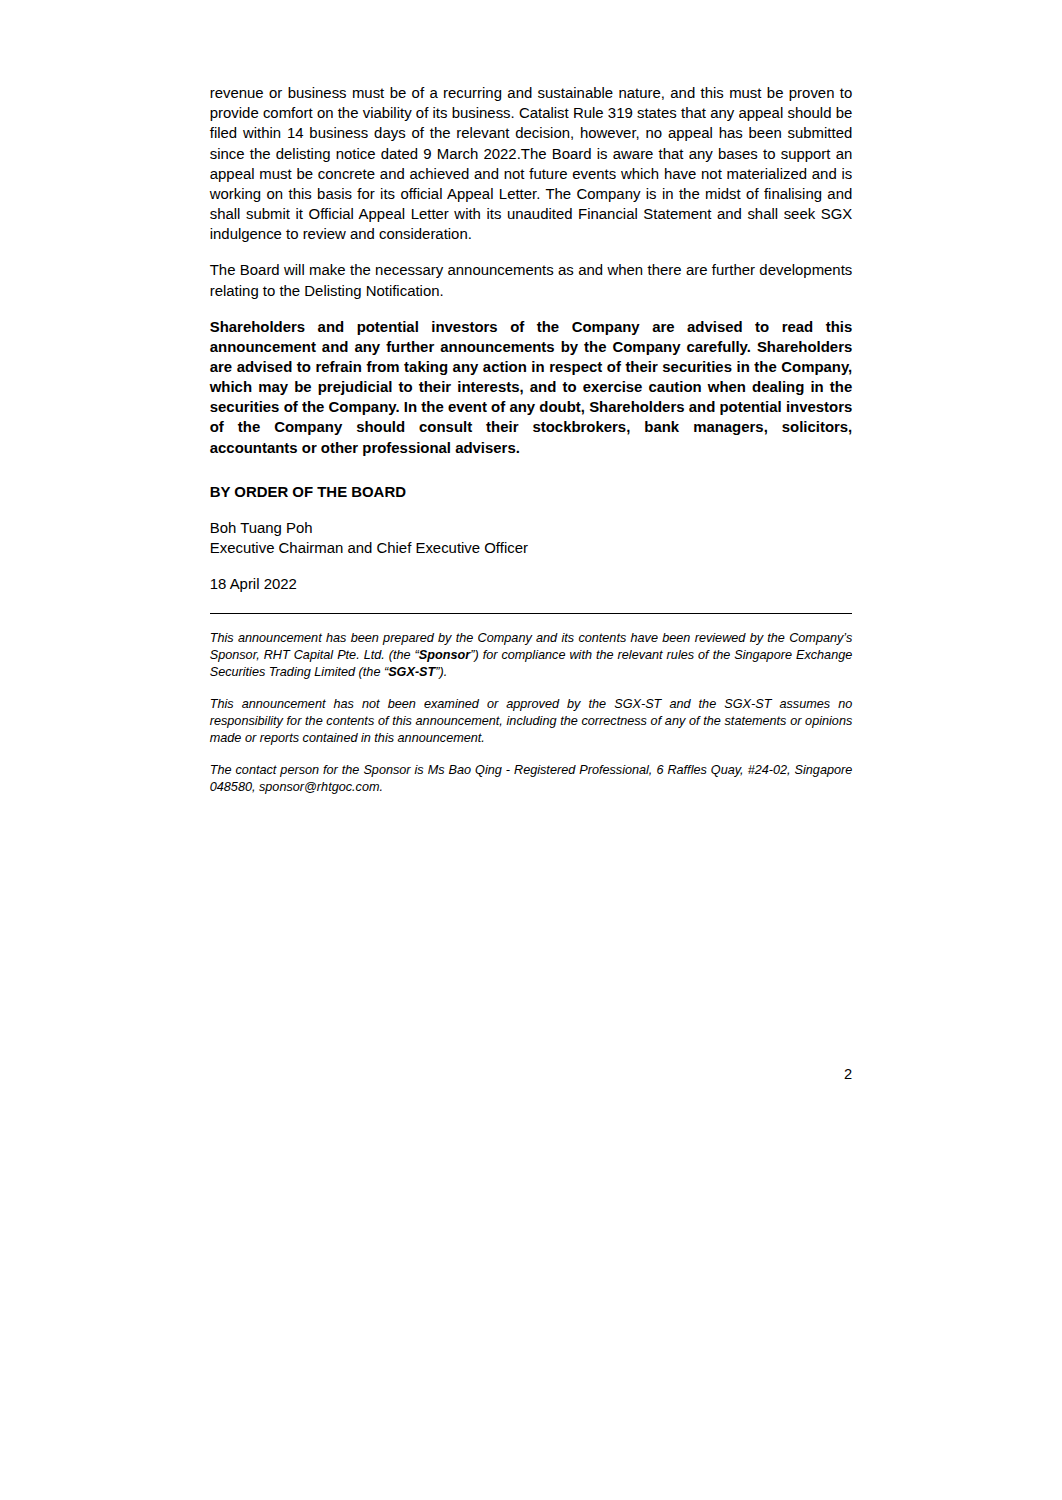revenue or business must be of a recurring and sustainable nature, and this must be proven to provide comfort on the viability of its business. Catalist Rule 319 states that any appeal should be filed within 14 business days of the relevant decision, however, no appeal has been submitted since the delisting notice dated 9 March 2022.The Board is aware that any bases to support an appeal must be concrete and achieved and not future events which have not materialized and is working on this basis for its official Appeal Letter. The Company is in the midst of finalising and shall submit it Official Appeal Letter with its unaudited Financial Statement and shall seek SGX indulgence to review and consideration.
The Board will make the necessary announcements as and when there are further developments relating to the Delisting Notification.
Shareholders and potential investors of the Company are advised to read this announcement and any further announcements by the Company carefully. Shareholders are advised to refrain from taking any action in respect of their securities in the Company, which may be prejudicial to their interests, and to exercise caution when dealing in the securities of the Company. In the event of any doubt, Shareholders and potential investors of the Company should consult their stockbrokers, bank managers, solicitors, accountants or other professional advisers.
BY ORDER OF THE BOARD
Boh Tuang Poh
Executive Chairman and Chief Executive Officer
18 April 2022
This announcement has been prepared by the Company and its contents have been reviewed by the Company’s Sponsor, RHT Capital Pte. Ltd. (the “Sponsor”) for compliance with the relevant rules of the Singapore Exchange Securities Trading Limited (the “SGX-ST”).
This announcement has not been examined or approved by the SGX-ST and the SGX-ST assumes no responsibility for the contents of this announcement, including the correctness of any of the statements or opinions made or reports contained in this announcement.
The contact person for the Sponsor is Ms Bao Qing - Registered Professional, 6 Raffles Quay, #24-02, Singapore 048580, sponsor@rhtgoc.com.
2